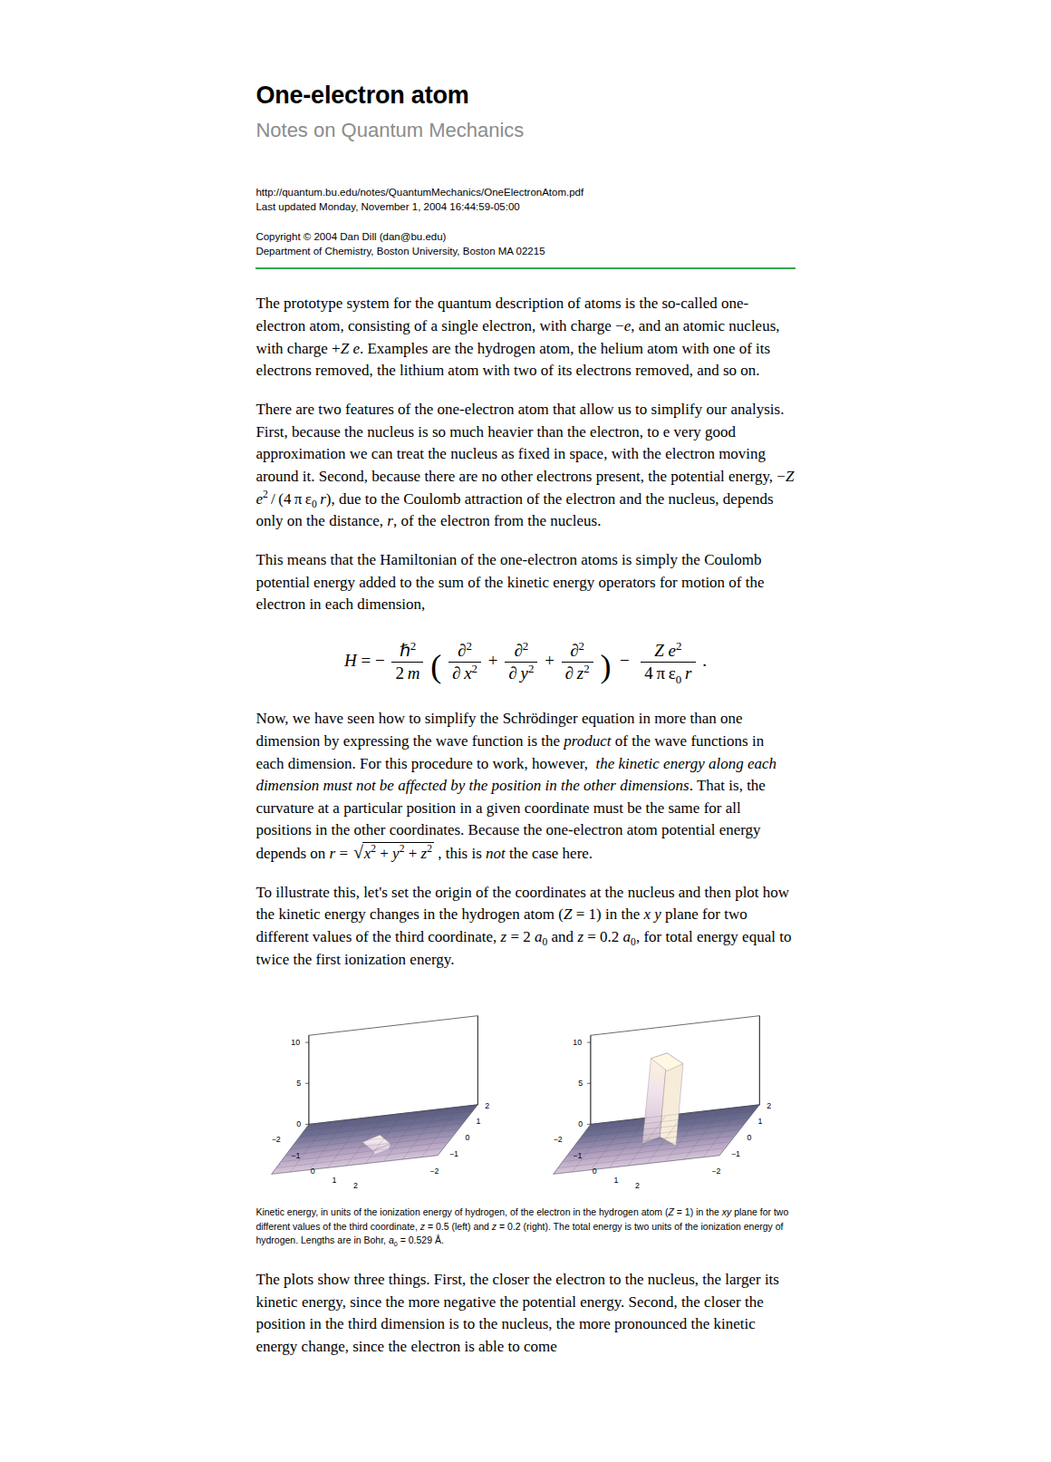One-electron atom
Notes on Quantum Mechanics
http://quantum.bu.edu/notes/QuantumMechanics/OneElectronAtom.pdf
Last updated Monday, November 1, 2004 16:44:59-05:00
Copyright © 2004 Dan Dill (dan@bu.edu)
Department of Chemistry, Boston University, Boston MA 02215
The prototype system for the quantum description of atoms is the so-called one-electron atom, consisting of a single electron, with charge −e, and an atomic nucleus, with charge +Z e. Examples are the hydrogen atom, the helium atom with one of its electrons removed, the lithium atom with two of its electrons removed, and so on.
There are two features of the one-electron atom that allow us to simplify our analysis. First, because the nucleus is so much heavier than the electron, to e very good approximation we can treat the nucleus as fixed in space, with the electron moving around it. Second, because there are no other electrons present, the potential energy, −Z e2 / (4 π ε0 r), due to the Coulomb attraction of the electron and the nucleus, depends only on the distance, r, of the electron from the nucleus.
This means that the Hamiltonian of the one-electron atoms is simply the Coulomb potential energy added to the sum of the kinetic energy operators for motion of the electron in each dimension,
H = − ℏ2 2 m ( ∂2 ∂ x2 + ∂2 ∂ y2 + ∂2 ∂ z2 ) − Z e2 4 π ε0 r .
Now, we have seen how to simplify the Schrödinger equation in more than one dimension by expressing the wave function is the product of the wave functions in each dimension. For this procedure to work, however, the kinetic energy along each dimension must not be affected by the position in the other dimensions. That is, the curvature at a particular position in a given coordinate must be the same for all positions in the other coordinates. Because the one-electron atom potential energy depends on r = x2 + y2 + z2 , this is not the case here.
To illustrate this, let's set the origin of the coordinates at the nucleus and then plot how the kinetic energy changes in the hydrogen atom (Z = 1) in the x y plane for two different values of the third coordinate, z = 2 a0 and z = 0.2 a0, for total energy equal to twice the first ionization energy.
10 5 0 −2 −1 0 1 2 2 1 0 −1 −2 10 5 0 −2 −1 0 1 2 2 1 0 −1 −2
Kinetic energy, in units of the ionization energy of hydrogen, of the electron in the hydrogen atom (Z = 1) in the xy plane for two different values of the third coordinate, z = 0.5 (left) and z = 0.2 (right). The total energy is two units of the ionization energy of hydrogen. Lengths are in Bohr, a0 = 0.529 Å.
The plots show three things. First, the closer the electron to the nucleus, the larger its kinetic energy, since the more negative the potential energy. Second, the closer the position in the third dimension is to the nucleus, the more pronounced the kinetic energy change, since the electron is able to come